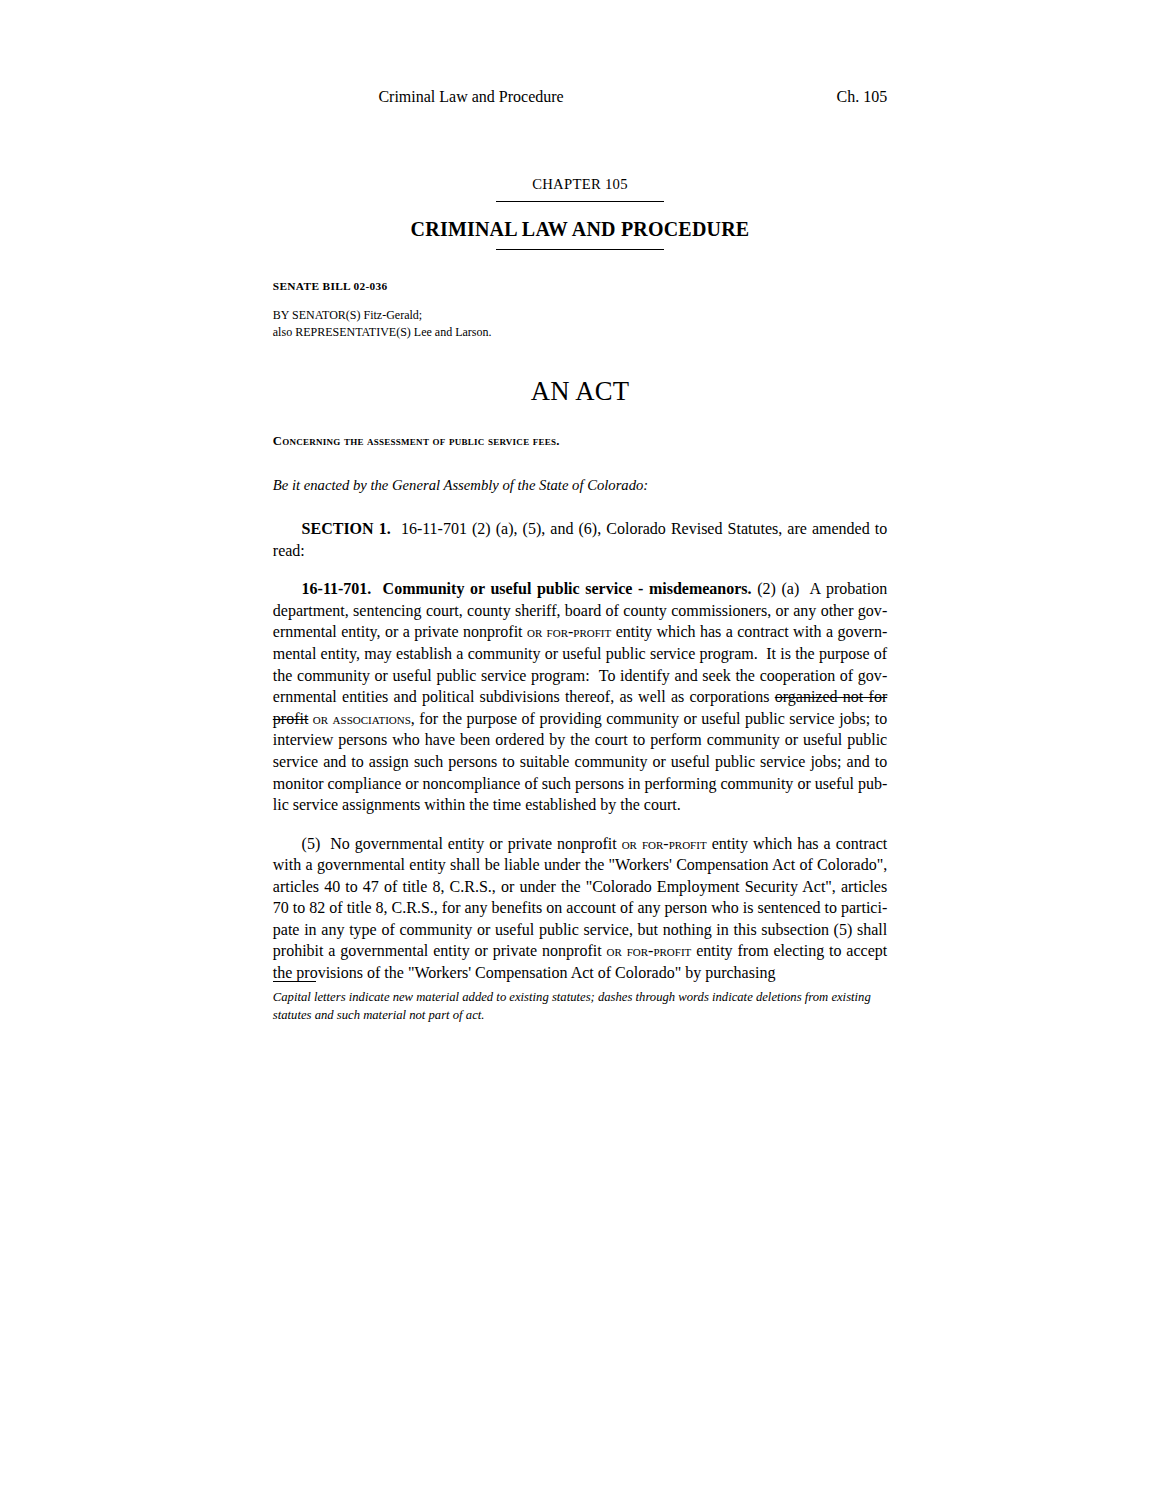Criminal Law and Procedure Ch. 105
CHAPTER 105
CRIMINAL LAW AND PROCEDURE
SENATE BILL 02-036
BY SENATOR(S) Fitz-Gerald;
also REPRESENTATIVE(S) Lee and Larson.
AN ACT
Concerning the assessment of public service fees.
Be it enacted by the General Assembly of the State of Colorado:
SECTION 1. 16-11-701 (2) (a), (5), and (6), Colorado Revised Statutes, are amended to read:
16-11-701. Community or useful public service - misdemeanors. (2) (a) A probation department, sentencing court, county sheriff, board of county commissioners, or any other governmental entity, or a private nonprofit or for-profit entity which has a contract with a governmental entity, may establish a community or useful public service program. It is the purpose of the community or useful public service program: To identify and seek the cooperation of governmental entities and political subdivisions thereof, as well as corporations organized not for profit or associations, for the purpose of providing community or useful public service jobs; to interview persons who have been ordered by the court to perform community or useful public service and to assign such persons to suitable community or useful public service jobs; and to monitor compliance or noncompliance of such persons in performing community or useful public service assignments within the time established by the court.
(5) No governmental entity or private nonprofit or for-profit entity which has a contract with a governmental entity shall be liable under the "Workers' Compensation Act of Colorado", articles 40 to 47 of title 8, C.R.S., or under the "Colorado Employment Security Act", articles 70 to 82 of title 8, C.R.S., for any benefits on account of any person who is sentenced to participate in any type of community or useful public service, but nothing in this subsection (5) shall prohibit a governmental entity or private nonprofit or for-profit entity from electing to accept the provisions of the "Workers' Compensation Act of Colorado" by purchasing
Capital letters indicate new material added to existing statutes; dashes through words indicate deletions from existing statutes and such material not part of act.